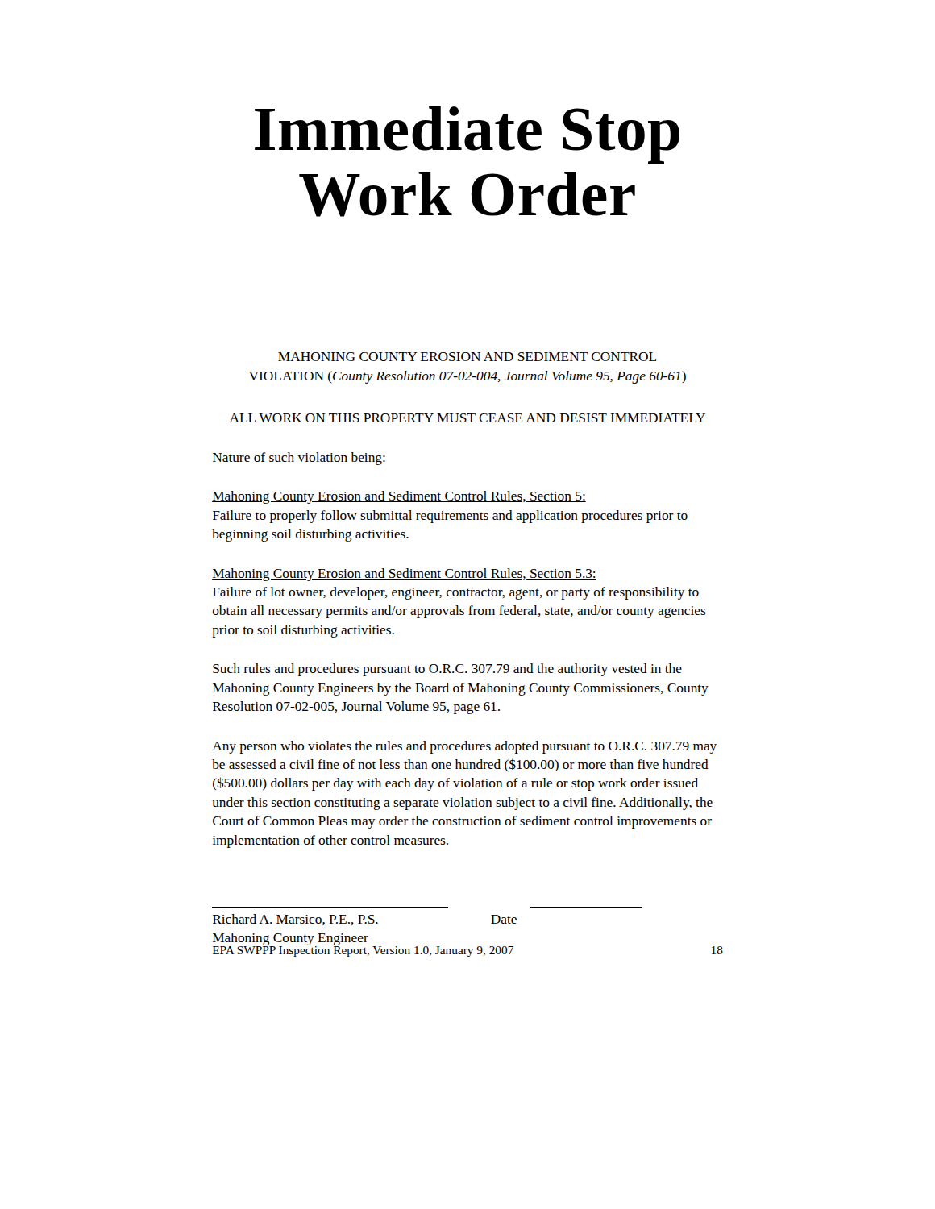Immediate Stop
Work Order
MAHONING COUNTY EROSION AND SEDIMENT CONTROL VIOLATION (County Resolution 07-02-004, Journal Volume 95, Page 60-61)
ALL WORK ON THIS PROPERTY MUST CEASE AND DESIST IMMEDIATELY
Nature of such violation being:
Mahoning County Erosion and Sediment Control Rules, Section 5:
Failure to properly follow submittal requirements and application procedures prior to beginning soil disturbing activities.
Mahoning County Erosion and Sediment Control Rules, Section 5.3:
Failure of lot owner, developer, engineer, contractor, agent, or party of responsibility to obtain all necessary permits and/or approvals from federal, state, and/or county agencies prior to soil disturbing activities.
Such rules and procedures pursuant to O.R.C. 307.79 and the authority vested in the Mahoning County Engineers by the Board of Mahoning County Commissioners, County Resolution 07-02-005, Journal Volume 95, page 61.
Any person who violates the rules and procedures adopted pursuant to O.R.C. 307.79 may be assessed a civil fine of not less than one hundred ($100.00) or more than five hundred ($500.00) dollars per day with each day of violation of a rule or stop work order issued under this section constituting a separate violation subject to a civil fine. Additionally, the Court of Common Pleas may order the construction of sediment control improvements or implementation of other control measures.
Richard A. Marsico, P.E., P.S.
Date
Mahoning County Engineer
EPA SWPPP Inspection Report, Version 1.0, January 9, 2007 18